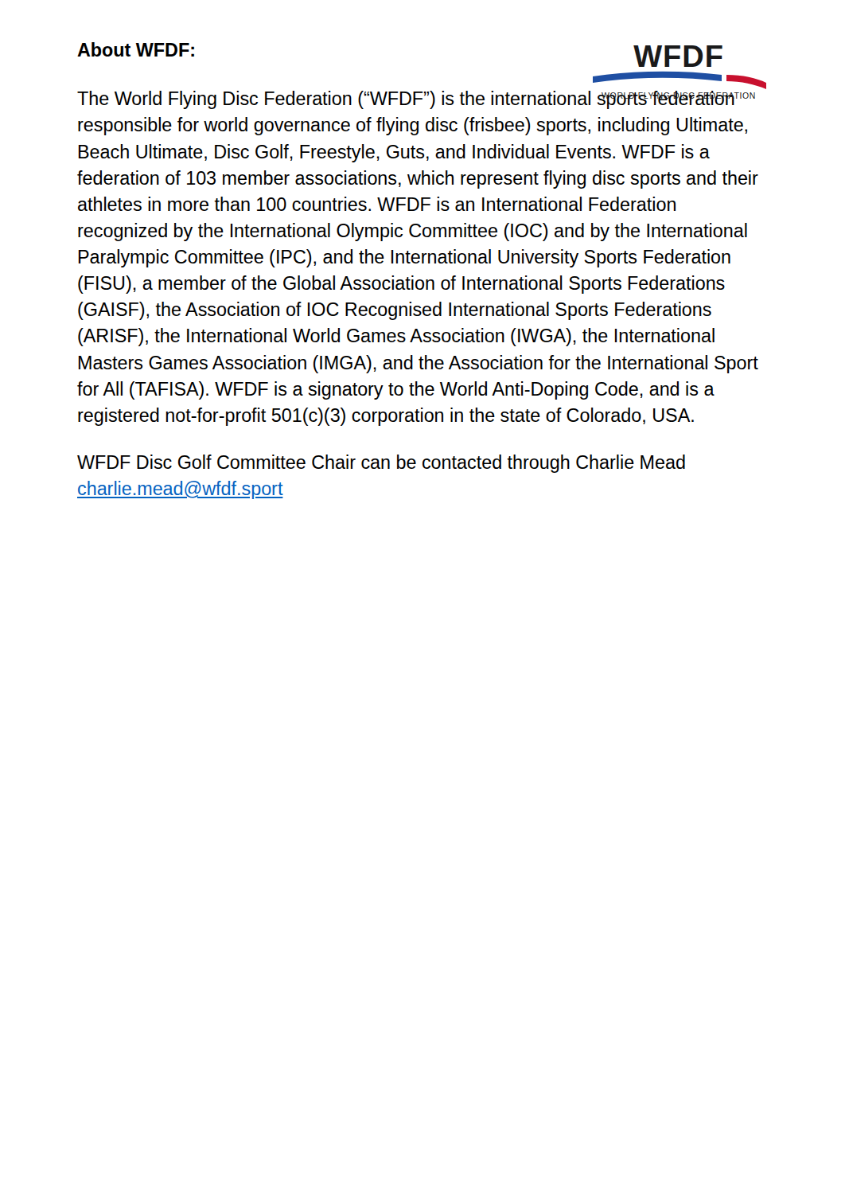WFDF WORLD FLYING DISC FEDERATION
About WFDF:
The World Flying Disc Federation (“WFDF”) is the international sports federation responsible for world governance of flying disc (frisbee) sports, including Ultimate, Beach Ultimate, Disc Golf, Freestyle, Guts, and Individual Events. WFDF is a federation of 103 member associations, which represent flying disc sports and their athletes in more than 100 countries. WFDF is an International Federation recognized by the International Olympic Committee (IOC) and by the International Paralympic Committee (IPC), and the International University Sports Federation (FISU), a member of the Global Association of International Sports Federations (GAISF), the Association of IOC Recognised International Sports Federations (ARISF), the International World Games Association (IWGA), the International Masters Games Association (IMGA), and the Association for the International Sport for All (TAFISA). WFDF is a signatory to the World Anti-Doping Code, and is a registered not-for-profit 501(c)(3) corporation in the state of Colorado, USA.
WFDF Disc Golf Committee Chair can be contacted through Charlie Mead
charlie.mead@wfdf.sport